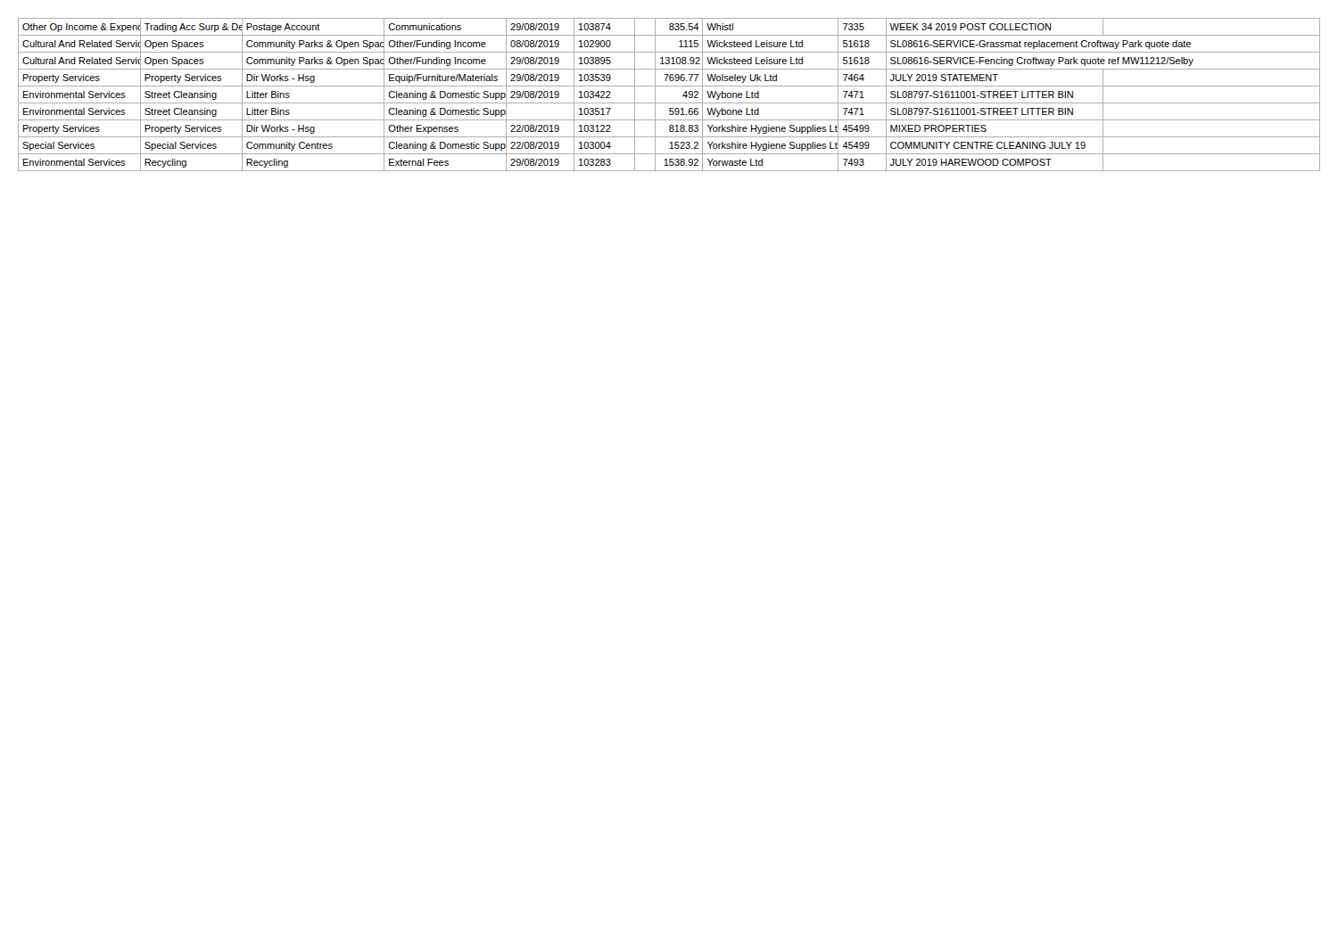| Other Op Income & Expenditure | Trading Acc Surp & Deficits | Postage Account | Communications | 29/08/2019 | 103874 | | 835.54 | Whistl | 7335 | WEEK 34 2019 POST COLLECTION | |
| Cultural And Related Services | Open Spaces | Community Parks & Open Space | Other/Funding Income | 08/08/2019 | 102900 | | 1115 | Wicksteed Leisure Ltd | 51618 | SL08616-SERVICE-Grassmat replacement Croftway Park quote date |
| Cultural And Related Services | Open Spaces | Community Parks & Open Space | Other/Funding Income | 29/08/2019 | 103895 | | 13108.92 | Wicksteed Leisure Ltd | 51618 | SL08616-SERVICE-Fencing Croftway Park quote ref MW11212/Selby |
| Property Services | Property Services | Dir Works - Hsg | Equip/Furniture/Materials | 29/08/2019 | 103539 | | 7696.77 | Wolseley Uk Ltd | 7464 | JULY 2019 STATEMENT | |
| Environmental Services | Street Cleansing | Litter Bins | Cleaning & Domestic Supplies | 29/08/2019 | 103422 | | 492 | Wybone Ltd | 7471 | SL08797-S1611001-STREET LITTER BIN | |
| Environmental Services | Street Cleansing | Litter Bins | Cleaning & Domestic Supplies | | 103517 | | 591.66 | Wybone Ltd | 7471 | SL08797-S1611001-STREET LITTER BIN | |
| Property Services | Property Services | Dir Works - Hsg | Other Expenses | 22/08/2019 | 103122 | | 818.83 | Yorkshire Hygiene Supplies Ltd | 45499 | MIXED PROPERTIES | |
| Special Services | Special Services | Community Centres | Cleaning & Domestic Supplies | 22/08/2019 | 103004 | | 1523.2 | Yorkshire Hygiene Supplies Ltd | 45499 | COMMUNITY CENTRE CLEANING JULY 19 | |
| Environmental Services | Recycling | Recycling | External Fees | 29/08/2019 | 103283 | | 1538.92 | Yorwaste Ltd | 7493 | JULY 2019 HAREWOOD COMPOST | |